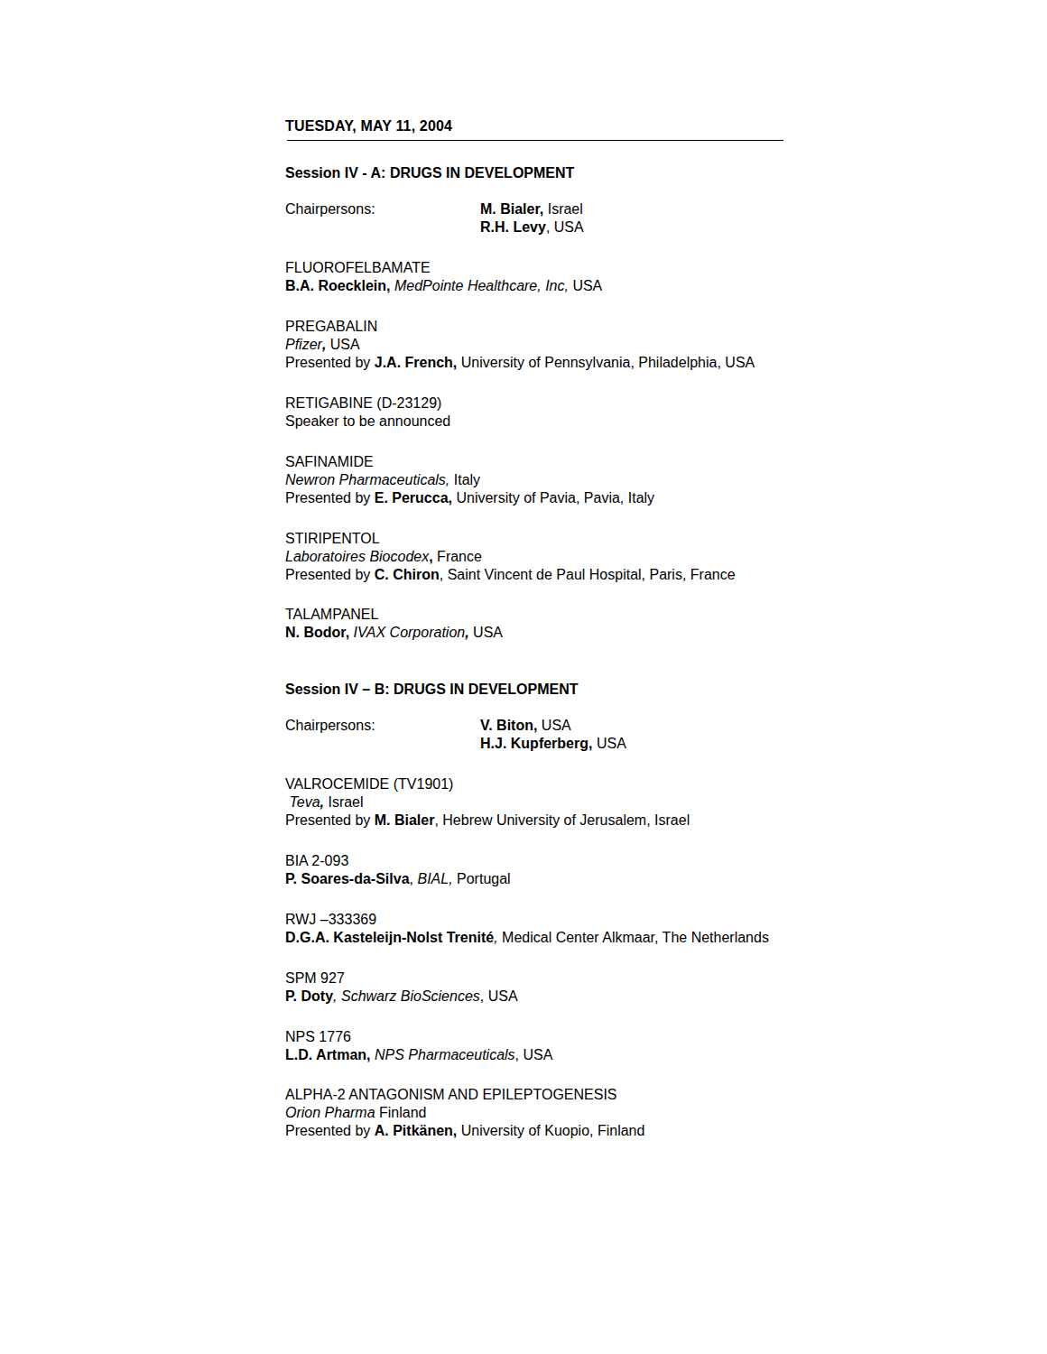TUESDAY, MAY 11, 2004
Session IV - A: DRUGS IN DEVELOPMENT
Chairpersons:
M. Bialer, Israel
R.H. Levy, USA
FLUOROFELBAMATE
B.A. Roecklein, MedPointe Healthcare, Inc, USA
PREGABALIN
Pfizer, USA
Presented by J.A. French, University of Pennsylvania, Philadelphia, USA
RETIGABINE (D-23129)
Speaker to be announced
SAFINAMIDE
Newron Pharmaceuticals, Italy
Presented by E. Perucca, University of Pavia, Pavia, Italy
STIRIPENTOL
Laboratoires Biocodex, France
Presented by C. Chiron, Saint Vincent de Paul Hospital, Paris, France
TALAMPANEL
N. Bodor, IVAX Corporation, USA
Session IV – B: DRUGS IN DEVELOPMENT
Chairpersons:
V. Biton, USA
H.J. Kupferberg, USA
VALROCEMIDE (TV1901)
Teva, Israel
Presented by M. Bialer, Hebrew University of Jerusalem, Israel
BIA 2-093
P. Soares-da-Silva, BIAL, Portugal
RWJ –333369
D.G.A. Kasteleijn-Nolst Trenité, Medical Center Alkmaar, The Netherlands
SPM 927
P. Doty, Schwarz BioSciences, USA
NPS 1776
L.D. Artman, NPS Pharmaceuticals, USA
ALPHA-2 ANTAGONISM AND EPILEPTOGENESIS
Orion Pharma Finland
Presented by A. Pitkänen, University of Kuopio, Finland